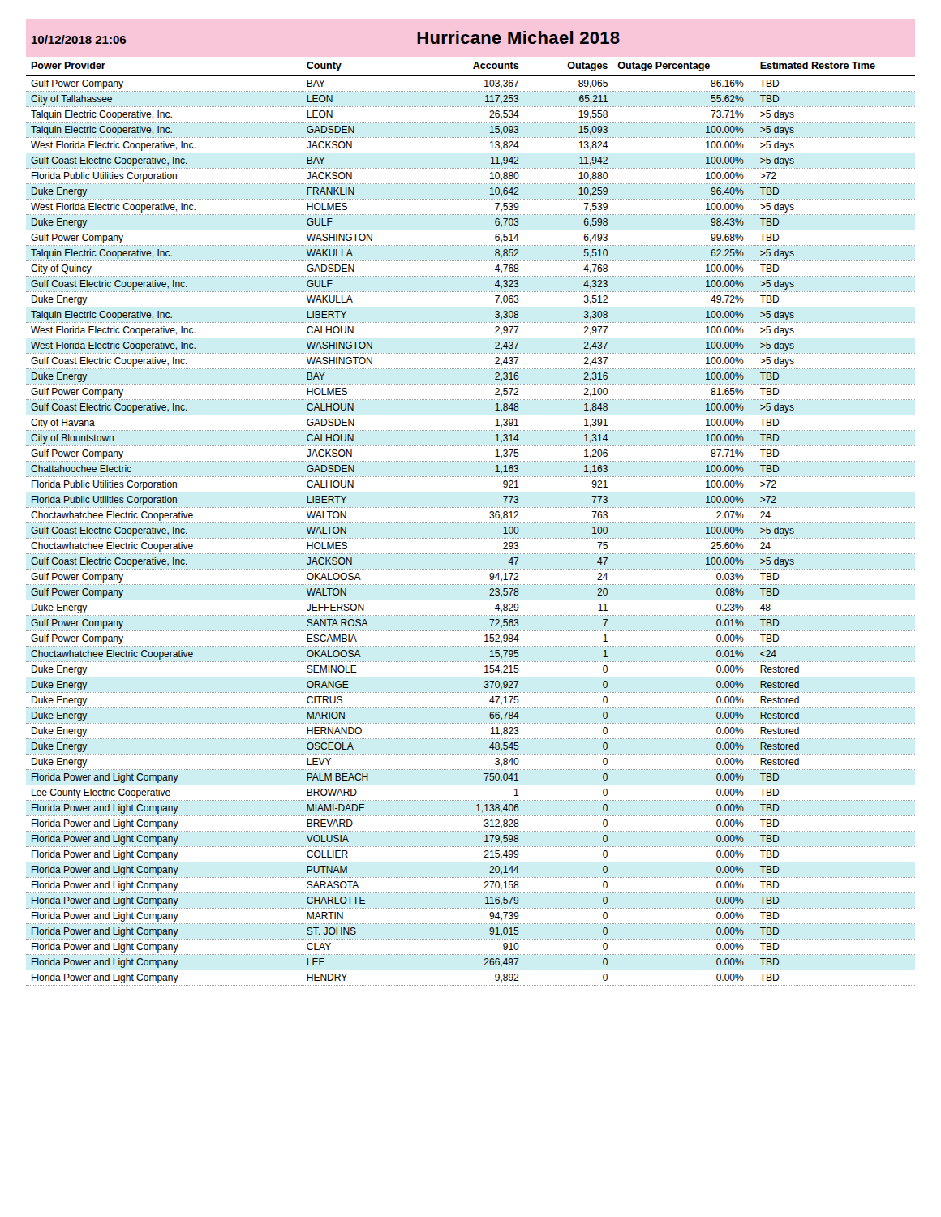10/12/2018 21:06 Hurricane Michael 2018
| Power Provider | County | Accounts | Outages | Outage Percentage | Estimated Restore Time |
| --- | --- | --- | --- | --- | --- |
| Gulf Power Company | BAY | 103,367 | 89,065 | 86.16% | TBD |
| City of Tallahassee | LEON | 117,253 | 65,211 | 55.62% | TBD |
| Talquin Electric Cooperative, Inc. | LEON | 26,534 | 19,558 | 73.71% | >5 days |
| Talquin Electric Cooperative, Inc. | GADSDEN | 15,093 | 15,093 | 100.00% | >5 days |
| West Florida Electric Cooperative, Inc. | JACKSON | 13,824 | 13,824 | 100.00% | >5 days |
| Gulf Coast Electric Cooperative, Inc. | BAY | 11,942 | 11,942 | 100.00% | >5 days |
| Florida Public Utilities Corporation | JACKSON | 10,880 | 10,880 | 100.00% | >72 |
| Duke Energy | FRANKLIN | 10,642 | 10,259 | 96.40% | TBD |
| West Florida Electric Cooperative, Inc. | HOLMES | 7,539 | 7,539 | 100.00% | >5 days |
| Duke Energy | GULF | 6,703 | 6,598 | 98.43% | TBD |
| Gulf Power Company | WASHINGTON | 6,514 | 6,493 | 99.68% | TBD |
| Talquin Electric Cooperative, Inc. | WAKULLA | 8,852 | 5,510 | 62.25% | >5 days |
| City of Quincy | GADSDEN | 4,768 | 4,768 | 100.00% | TBD |
| Gulf Coast Electric Cooperative, Inc. | GULF | 4,323 | 4,323 | 100.00% | >5 days |
| Duke Energy | WAKULLA | 7,063 | 3,512 | 49.72% | TBD |
| Talquin Electric Cooperative, Inc. | LIBERTY | 3,308 | 3,308 | 100.00% | >5 days |
| West Florida Electric Cooperative, Inc. | CALHOUN | 2,977 | 2,977 | 100.00% | >5 days |
| West Florida Electric Cooperative, Inc. | WASHINGTON | 2,437 | 2,437 | 100.00% | >5 days |
| Gulf Coast Electric Cooperative, Inc. | WASHINGTON | 2,437 | 2,437 | 100.00% | >5 days |
| Duke Energy | BAY | 2,316 | 2,316 | 100.00% | TBD |
| Gulf Power Company | HOLMES | 2,572 | 2,100 | 81.65% | TBD |
| Gulf Coast Electric Cooperative, Inc. | CALHOUN | 1,848 | 1,848 | 100.00% | >5 days |
| City of Havana | GADSDEN | 1,391 | 1,391 | 100.00% | TBD |
| City of Blountstown | CALHOUN | 1,314 | 1,314 | 100.00% | TBD |
| Gulf Power Company | JACKSON | 1,375 | 1,206 | 87.71% | TBD |
| Chattahoochee Electric | GADSDEN | 1,163 | 1,163 | 100.00% | TBD |
| Florida Public Utilities Corporation | CALHOUN | 921 | 921 | 100.00% | >72 |
| Florida Public Utilities Corporation | LIBERTY | 773 | 773 | 100.00% | >72 |
| Choctawhatchee Electric Cooperative | WALTON | 36,812 | 763 | 2.07% | 24 |
| Gulf Coast Electric Cooperative, Inc. | WALTON | 100 | 100 | 100.00% | >5 days |
| Choctawhatchee Electric Cooperative | HOLMES | 293 | 75 | 25.60% | 24 |
| Gulf Coast Electric Cooperative, Inc. | JACKSON | 47 | 47 | 100.00% | >5 days |
| Gulf Power Company | OKALOOSA | 94,172 | 24 | 0.03% | TBD |
| Gulf Power Company | WALTON | 23,578 | 20 | 0.08% | TBD |
| Duke Energy | JEFFERSON | 4,829 | 11 | 0.23% | 48 |
| Gulf Power Company | SANTA ROSA | 72,563 | 7 | 0.01% | TBD |
| Gulf Power Company | ESCAMBIA | 152,984 | 1 | 0.00% | TBD |
| Choctawhatchee Electric Cooperative | OKALOOSA | 15,795 | 1 | 0.01% | <24 |
| Duke Energy | SEMINOLE | 154,215 | 0 | 0.00% | Restored |
| Duke Energy | ORANGE | 370,927 | 0 | 0.00% | Restored |
| Duke Energy | CITRUS | 47,175 | 0 | 0.00% | Restored |
| Duke Energy | MARION | 66,784 | 0 | 0.00% | Restored |
| Duke Energy | HERNANDO | 11,823 | 0 | 0.00% | Restored |
| Duke Energy | OSCEOLA | 48,545 | 0 | 0.00% | Restored |
| Duke Energy | LEVY | 3,840 | 0 | 0.00% | Restored |
| Florida Power and Light Company | PALM BEACH | 750,041 | 0 | 0.00% | TBD |
| Lee County Electric Cooperative | BROWARD | 1 | 0 | 0.00% | TBD |
| Florida Power and Light Company | MIAMI-DADE | 1,138,406 | 0 | 0.00% | TBD |
| Florida Power and Light Company | BREVARD | 312,828 | 0 | 0.00% | TBD |
| Florida Power and Light Company | VOLUSIA | 179,598 | 0 | 0.00% | TBD |
| Florida Power and Light Company | COLLIER | 215,499 | 0 | 0.00% | TBD |
| Florida Power and Light Company | PUTNAM | 20,144 | 0 | 0.00% | TBD |
| Florida Power and Light Company | SARASOTA | 270,158 | 0 | 0.00% | TBD |
| Florida Power and Light Company | CHARLOTTE | 116,579 | 0 | 0.00% | TBD |
| Florida Power and Light Company | MARTIN | 94,739 | 0 | 0.00% | TBD |
| Florida Power and Light Company | ST. JOHNS | 91,015 | 0 | 0.00% | TBD |
| Florida Power and Light Company | CLAY | 910 | 0 | 0.00% | TBD |
| Florida Power and Light Company | LEE | 266,497 | 0 | 0.00% | TBD |
| Florida Power and Light Company | HENDRY | 9,892 | 0 | 0.00% | TBD |